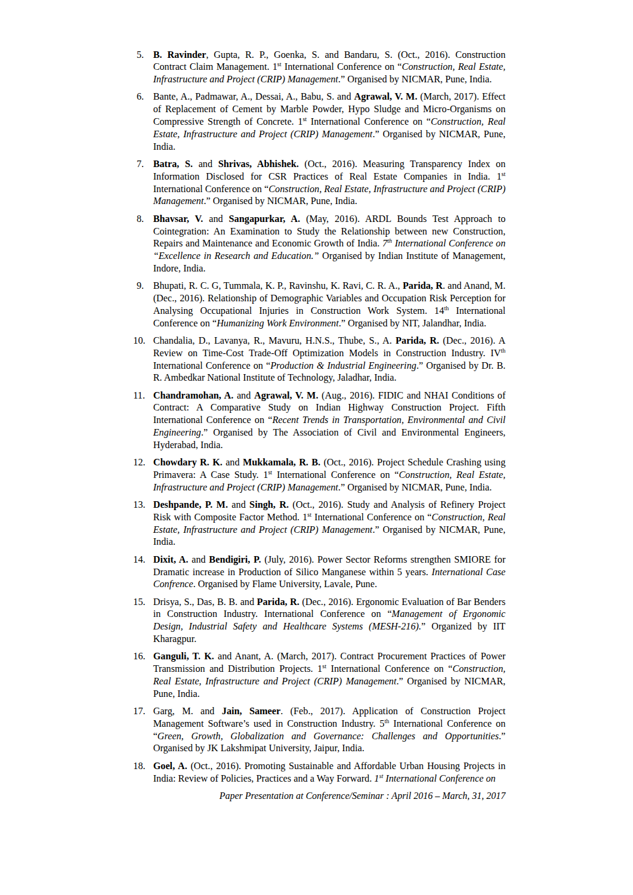B. Ravinder, Gupta, R. P., Goenka, S. and Bandaru, S. (Oct., 2016). Construction Contract Claim Management. 1st International Conference on “Construction, Real Estate, Infrastructure and Project (CRIP) Management.” Organised by NICMAR, Pune, India.
Bante, A., Padmawar, A., Dessai, A., Babu, S. and Agrawal, V. M. (March, 2017). Effect of Replacement of Cement by Marble Powder, Hypo Sludge and Micro-Organisms on Compressive Strength of Concrete. 1st International Conference on “Construction, Real Estate, Infrastructure and Project (CRIP) Management.” Organised by NICMAR, Pune, India.
Batra, S. and Shrivas, Abhishek. (Oct., 2016). Measuring Transparency Index on Information Disclosed for CSR Practices of Real Estate Companies in India. 1st International Conference on “Construction, Real Estate, Infrastructure and Project (CRIP) Management.” Organised by NICMAR, Pune, India.
Bhavsar, V. and Sangapurkar, A. (May, 2016). ARDL Bounds Test Approach to Cointegration: An Examination to Study the Relationship between new Construction, Repairs and Maintenance and Economic Growth of India. 7th International Conference on “Excellence in Research and Education.” Organised by Indian Institute of Management, Indore, India.
Bhupati, R. C. G, Tummala, K. P., Ravinshu, K. Ravi, C. R. A., Parida, R. and Anand, M. (Dec., 2016). Relationship of Demographic Variables and Occupation Risk Perception for Analysing Occupational Injuries in Construction Work System. 14th International Conference on “Humanizing Work Environment.” Organised by NIT, Jalandhar, India.
Chandalia, D., Lavanya, R., Mavuru, H.N.S., Thube, S., A. Parida, R. (Dec., 2016). A Review on Time-Cost Trade-Off Optimization Models in Construction Industry. IVth International Conference on “Production & Industrial Engineering.” Organised by Dr. B. R. Ambedkar National Institute of Technology, Jaladhar, India.
Chandramohan, A. and Agrawal, V. M. (Aug., 2016). FIDIC and NHAI Conditions of Contract: A Comparative Study on Indian Highway Construction Project. Fifth International Conference on “Recent Trends in Transportation, Environmental and Civil Engineering.” Organised by The Association of Civil and Environmental Engineers, Hyderabad, India.
Chowdary R. K. and Mukkamala, R. B. (Oct., 2016). Project Schedule Crashing using Primavera: A Case Study. 1st International Conference on “Construction, Real Estate, Infrastructure and Project (CRIP) Management.” Organised by NICMAR, Pune, India.
Deshpande, P. M. and Singh, R. (Oct., 2016). Study and Analysis of Refinery Project Risk with Composite Factor Method. 1st International Conference on “Construction, Real Estate, Infrastructure and Project (CRIP) Management.” Organised by NICMAR, Pune, India.
Dixit, A. and Bendigiri, P. (July, 2016). Power Sector Reforms strengthen SMIORE for Dramatic increase in Production of Silico Manganese within 5 years. International Case Confrence. Organised by Flame University, Lavale, Pune.
Drisya, S., Das, B. B. and Parida, R. (Dec., 2016). Ergonomic Evaluation of Bar Benders in Construction Industry. International Conference on “Management of Ergonomic Design, Industrial Safety and Healthcare Systems (MESH-216).” Organized by IIT Kharagpur.
Ganguli, T. K. and Anant, A. (March, 2017). Contract Procurement Practices of Power Transmission and Distribution Projects. 1st International Conference on “Construction, Real Estate, Infrastructure and Project (CRIP) Management.” Organised by NICMAR, Pune, India.
Garg, M. and Jain, Sameer. (Feb., 2017). Application of Construction Project Management Software’s used in Construction Industry. 5th International Conference on “Green, Growth, Globalization and Governance: Challenges and Opportunities.” Organised by JK Lakshmipat University, Jaipur, India.
Goel, A. (Oct., 2016). Promoting Sustainable and Affordable Urban Housing Projects in India: Review of Policies, Practices and a Way Forward. 1st International Conference on
Paper Presentation at Conference/Seminar : April 2016 – March, 31, 2017